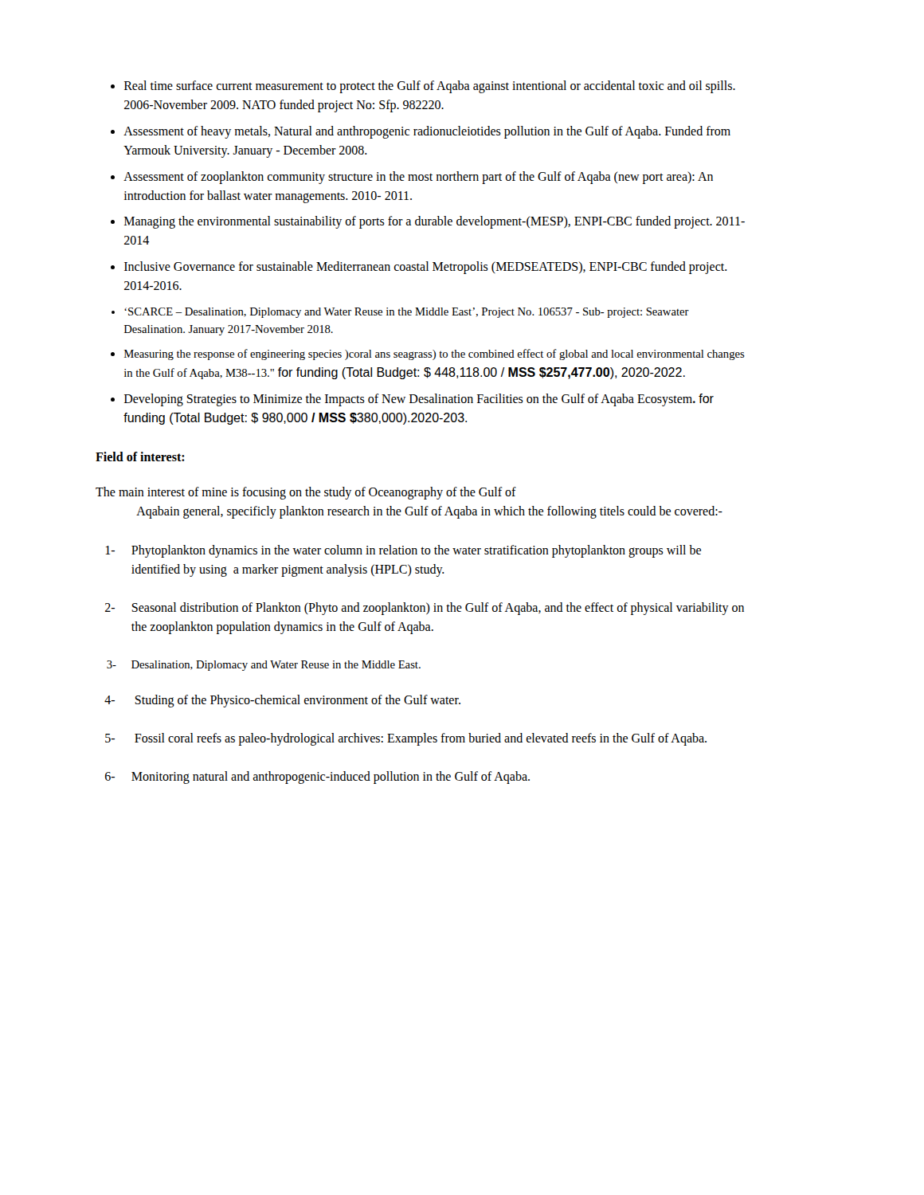Real time surface current measurement to protect the Gulf of Aqaba against intentional or accidental toxic and oil spills. 2006-November 2009. NATO funded project No: Sfp. 982220.
Assessment of heavy metals, Natural and anthropogenic radionucleiotides pollution in the Gulf of Aqaba. Funded from Yarmouk University. January - December 2008.
Assessment of zooplankton community structure in the most northern part of the Gulf of Aqaba (new port area): An introduction for ballast water managements. 2010- 2011.
Managing the environmental sustainability of ports for a durable development-(MESP), ENPI-CBC funded project. 2011-2014
Inclusive Governance for sustainable Mediterranean coastal Metropolis (MEDSEATEDS), ENPI-CBC funded project. 2014-2016.
‘SCARCE – Desalination, Diplomacy and Water Reuse in the Middle East’, Project No. 106537 - Sub- project: Seawater Desalination. January 2017-November 2018.
Measuring the response of engineering species )coral ans seagrass) to the combined effect of global and local environmental changes in the Gulf of Aqaba, M38--13." for funding (Total Budget: $ 448,118.00 / MSS $257,477.00), 2020-2022.
Developing Strategies to Minimize the Impacts of New Desalination Facilities on the Gulf of Aqaba Ecosystem. for funding (Total Budget: $ 980,000 / MSS $380,000).2020-203.
Field of interest:
The main interest of mine is focusing on the study of Oceanography of the Gulf of Aqabain general, specificly plankton research in the Gulf of Aqaba in which the following titels could be covered:-
Phytoplankton dynamics in the water column in relation to the water stratification phytoplankton groups will be identified by using a marker pigment analysis (HPLC) study.
Seasonal distribution of Plankton (Phyto and zooplankton) in the Gulf of Aqaba, and the effect of physical variability on the zooplankton population dynamics in the Gulf of Aqaba.
Desalination, Diplomacy and Water Reuse in the Middle East.
Studing of the Physico-chemical environment of the Gulf water.
Fossil coral reefs as paleo-hydrological archives: Examples from buried and elevated reefs in the Gulf of Aqaba.
Monitoring natural and anthropogenic-induced pollution in the Gulf of Aqaba.